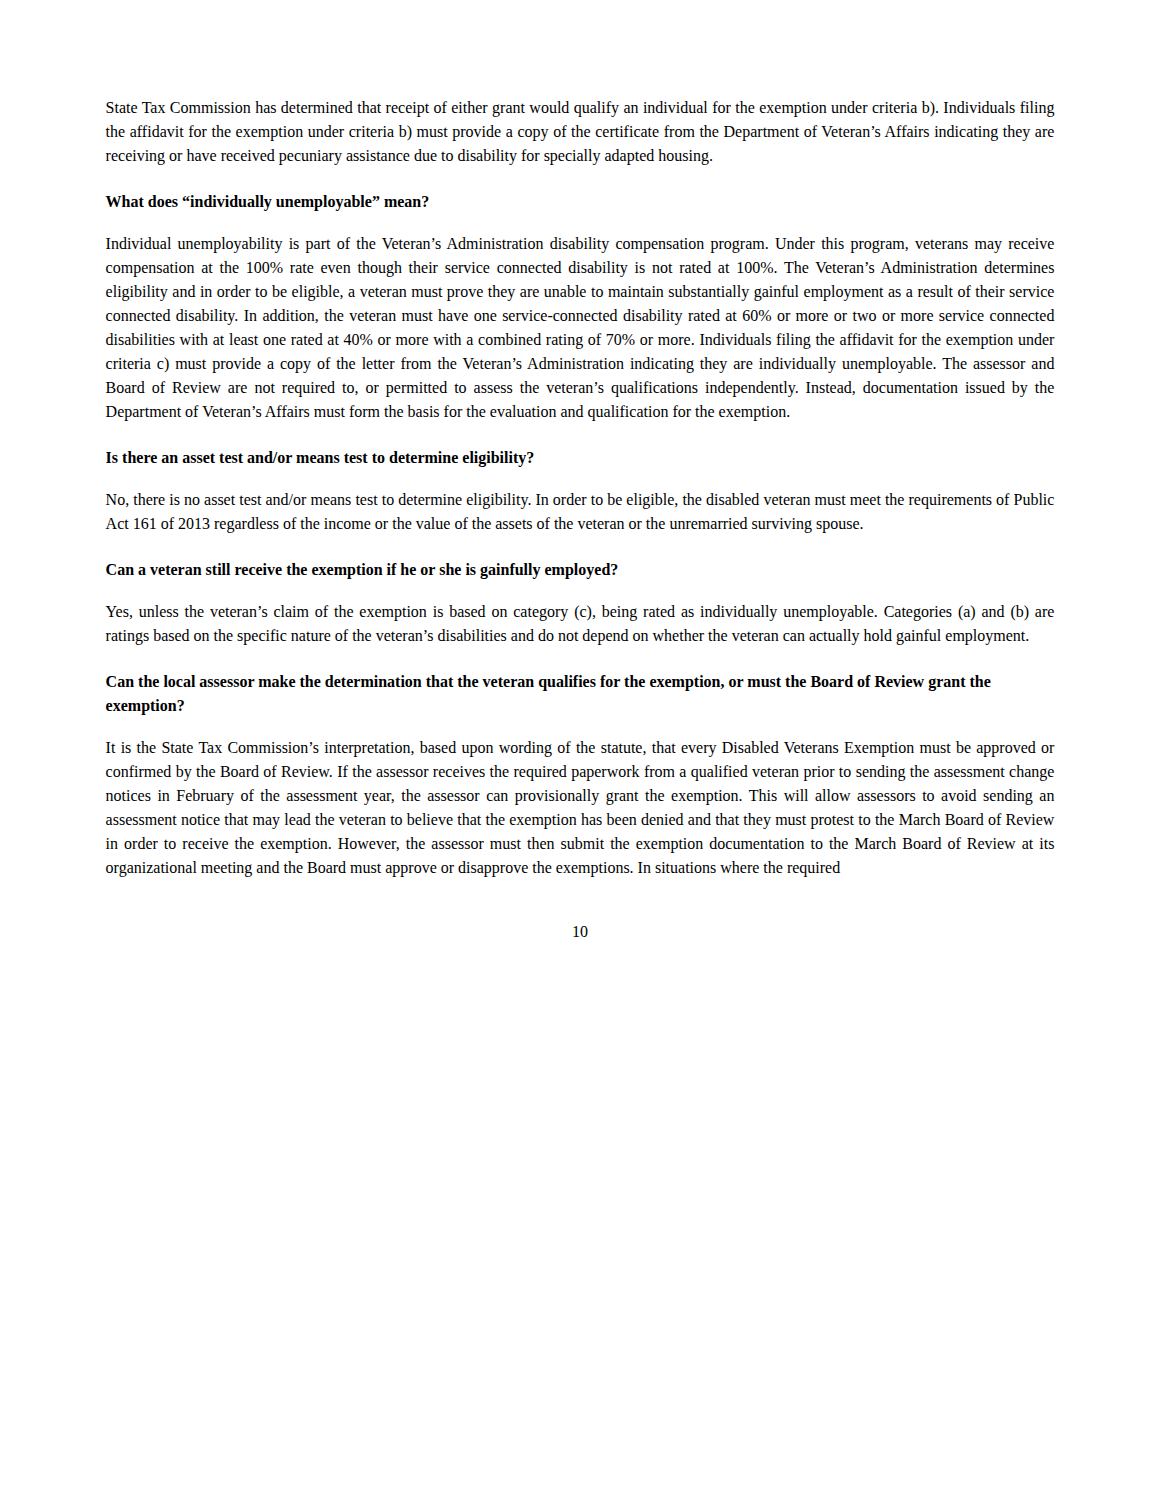State Tax Commission has determined that receipt of either grant would qualify an individual for the exemption under criteria b). Individuals filing the affidavit for the exemption under criteria b) must provide a copy of the certificate from the Department of Veteran’s Affairs indicating they are receiving or have received pecuniary assistance due to disability for specially adapted housing.
What does “individually unemployable” mean?
Individual unemployability is part of the Veteran’s Administration disability compensation program. Under this program, veterans may receive compensation at the 100% rate even though their service connected disability is not rated at 100%. The Veteran’s Administration determines eligibility and in order to be eligible, a veteran must prove they are unable to maintain substantially gainful employment as a result of their service connected disability. In addition, the veteran must have one service-connected disability rated at 60% or more or two or more service connected disabilities with at least one rated at 40% or more with a combined rating of 70% or more. Individuals filing the affidavit for the exemption under criteria c) must provide a copy of the letter from the Veteran’s Administration indicating they are individually unemployable. The assessor and Board of Review are not required to, or permitted to assess the veteran’s qualifications independently. Instead, documentation issued by the Department of Veteran’s Affairs must form the basis for the evaluation and qualification for the exemption.
Is there an asset test and/or means test to determine eligibility?
No, there is no asset test and/or means test to determine eligibility. In order to be eligible, the disabled veteran must meet the requirements of Public Act 161 of 2013 regardless of the income or the value of the assets of the veteran or the unremarried surviving spouse.
Can a veteran still receive the exemption if he or she is gainfully employed?
Yes, unless the veteran’s claim of the exemption is based on category (c), being rated as individually unemployable. Categories (a) and (b) are ratings based on the specific nature of the veteran’s disabilities and do not depend on whether the veteran can actually hold gainful employment.
Can the local assessor make the determination that the veteran qualifies for the exemption, or must the Board of Review grant the exemption?
It is the State Tax Commission’s interpretation, based upon wording of the statute, that every Disabled Veterans Exemption must be approved or confirmed by the Board of Review. If the assessor receives the required paperwork from a qualified veteran prior to sending the assessment change notices in February of the assessment year, the assessor can provisionally grant the exemption. This will allow assessors to avoid sending an assessment notice that may lead the veteran to believe that the exemption has been denied and that they must protest to the March Board of Review in order to receive the exemption. However, the assessor must then submit the exemption documentation to the March Board of Review at its organizational meeting and the Board must approve or disapprove the exemptions. In situations where the required
10